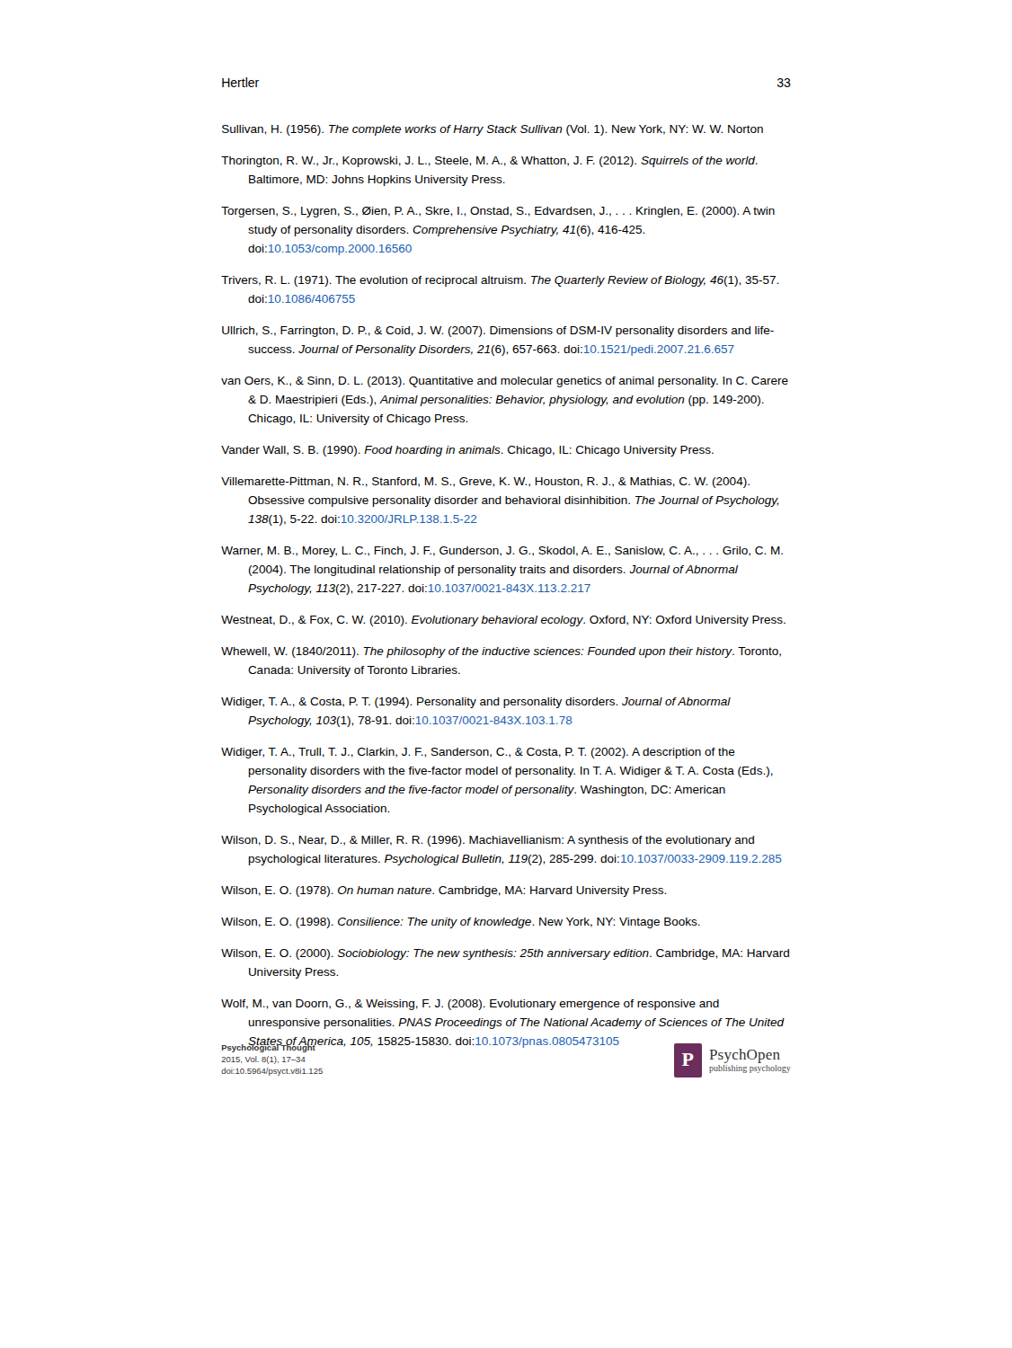Hertler 33
Sullivan, H. (1956). The complete works of Harry Stack Sullivan (Vol. 1). New York, NY: W. W. Norton
Thorington, R. W., Jr., Koprowski, J. L., Steele, M. A., & Whatton, J. F. (2012). Squirrels of the world. Baltimore, MD: Johns Hopkins University Press.
Torgersen, S., Lygren, S., Øien, P. A., Skre, I., Onstad, S., Edvardsen, J., . . . Kringlen, E. (2000). A twin study of personality disorders. Comprehensive Psychiatry, 41(6), 416-425. doi:10.1053/comp.2000.16560
Trivers, R. L. (1971). The evolution of reciprocal altruism. The Quarterly Review of Biology, 46(1), 35-57. doi:10.1086/406755
Ullrich, S., Farrington, D. P., & Coid, J. W. (2007). Dimensions of DSM-IV personality disorders and life-success. Journal of Personality Disorders, 21(6), 657-663. doi:10.1521/pedi.2007.21.6.657
van Oers, K., & Sinn, D. L. (2013). Quantitative and molecular genetics of animal personality. In C. Carere & D. Maestripieri (Eds.), Animal personalities: Behavior, physiology, and evolution (pp. 149-200). Chicago, IL: University of Chicago Press.
Vander Wall, S. B. (1990). Food hoarding in animals. Chicago, IL: Chicago University Press.
Villemarette-Pittman, N. R., Stanford, M. S., Greve, K. W., Houston, R. J., & Mathias, C. W. (2004). Obsessive compulsive personality disorder and behavioral disinhibition. The Journal of Psychology, 138(1), 5-22. doi:10.3200/JRLP.138.1.5-22
Warner, M. B., Morey, L. C., Finch, J. F., Gunderson, J. G., Skodol, A. E., Sanislow, C. A., . . . Grilo, C. M. (2004). The longitudinal relationship of personality traits and disorders. Journal of Abnormal Psychology, 113(2), 217-227. doi:10.1037/0021-843X.113.2.217
Westneat, D., & Fox, C. W. (2010). Evolutionary behavioral ecology. Oxford, NY: Oxford University Press.
Whewell, W. (1840/2011). The philosophy of the inductive sciences: Founded upon their history. Toronto, Canada: University of Toronto Libraries.
Widiger, T. A., & Costa, P. T. (1994). Personality and personality disorders. Journal of Abnormal Psychology, 103(1), 78-91. doi:10.1037/0021-843X.103.1.78
Widiger, T. A., Trull, T. J., Clarkin, J. F., Sanderson, C., & Costa, P. T. (2002). A description of the personality disorders with the five-factor model of personality. In T. A. Widiger & T. A. Costa (Eds.), Personality disorders and the five-factor model of personality. Washington, DC: American Psychological Association.
Wilson, D. S., Near, D., & Miller, R. R. (1996). Machiavellianism: A synthesis of the evolutionary and psychological literatures. Psychological Bulletin, 119(2), 285-299. doi:10.1037/0033-2909.119.2.285
Wilson, E. O. (1978). On human nature. Cambridge, MA: Harvard University Press.
Wilson, E. O. (1998). Consilience: The unity of knowledge. New York, NY: Vintage Books.
Wilson, E. O. (2000). Sociobiology: The new synthesis: 25th anniversary edition. Cambridge, MA: Harvard University Press.
Wolf, M., van Doorn, G., & Weissing, F. J. (2008). Evolutionary emergence of responsive and unresponsive personalities. PNAS Proceedings of The National Academy of Sciences of The United States of America, 105, 15825-15830. doi:10.1073/pnas.0805473105
Psychological Thought
2015, Vol. 8(1), 17–34
doi:10.5964/psyct.v8i1.125
P
PsychOpen
publishing psychology